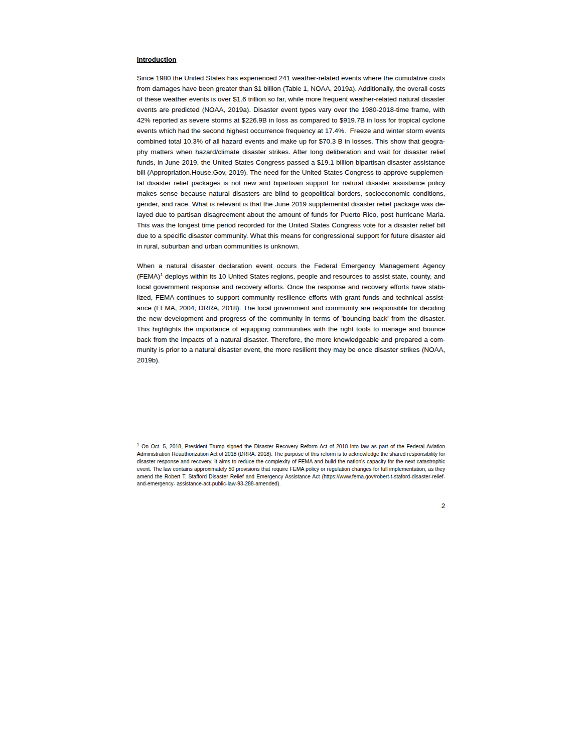Introduction
Since 1980 the United States has experienced 241 weather-related events where the cumulative costs from damages have been greater than $1 billion (Table 1, NOAA, 2019a). Additionally, the overall costs of these weather events is over $1.6 trillion so far, while more frequent weather-related natural disaster events are predicted (NOAA, 2019a). Disaster event types vary over the 1980-2018-time frame, with 42% reported as severe storms at $226.9B in loss as compared to $919.7B in loss for tropical cyclone events which had the second highest occurrence frequency at 17.4%. Freeze and winter storm events combined total 10.3% of all hazard events and make up for $70.3 B in losses. This show that geography matters when hazard/climate disaster strikes. After long deliberation and wait for disaster relief funds, in June 2019, the United States Congress passed a $19.1 billion bipartisan disaster assistance bill (Appropriation.House.Gov, 2019). The need for the United States Congress to approve supplemental disaster relief packages is not new and bipartisan support for natural disaster assistance policy makes sense because natural disasters are blind to geopolitical borders, socioeconomic conditions, gender, and race. What is relevant is that the June 2019 supplemental disaster relief package was delayed due to partisan disagreement about the amount of funds for Puerto Rico, post hurricane Maria. This was the longest time period recorded for the United States Congress vote for a disaster relief bill due to a specific disaster community. What this means for congressional support for future disaster aid in rural, suburban and urban communities is unknown.
When a natural disaster declaration event occurs the Federal Emergency Management Agency (FEMA)1 deploys within its 10 United States regions, people and resources to assist state, county, and local government response and recovery efforts. Once the response and recovery efforts have stabilized, FEMA continues to support community resilience efforts with grant funds and technical assistance (FEMA, 2004; DRRA, 2018). The local government and community are responsible for deciding the new development and progress of the community in terms of 'bouncing back' from the disaster. This highlights the importance of equipping communities with the right tools to manage and bounce back from the impacts of a natural disaster. Therefore, the more knowledgeable and prepared a community is prior to a natural disaster event, the more resilient they may be once disaster strikes (NOAA, 2019b).
1 On Oct. 5, 2018, President Trump signed the Disaster Recovery Reform Act of 2018 into law as part of the Federal Aviation Administration Reauthorization Act of 2018 (DRRA. 2018). The purpose of this reform is to acknowledge the shared responsibility for disaster response and recovery. It aims to reduce the complexity of FEMA and build the nation's capacity for the next catastrophic event. The law contains approximately 50 provisions that require FEMA policy or regulation changes for full implementation, as they amend the Robert T. Stafford Disaster Relief and Emergency Assistance Act (https://www.fema.gov/robert-t-staford-disaster-relief-and-emergency- assistance-act-public-law-93-288-amended).
2